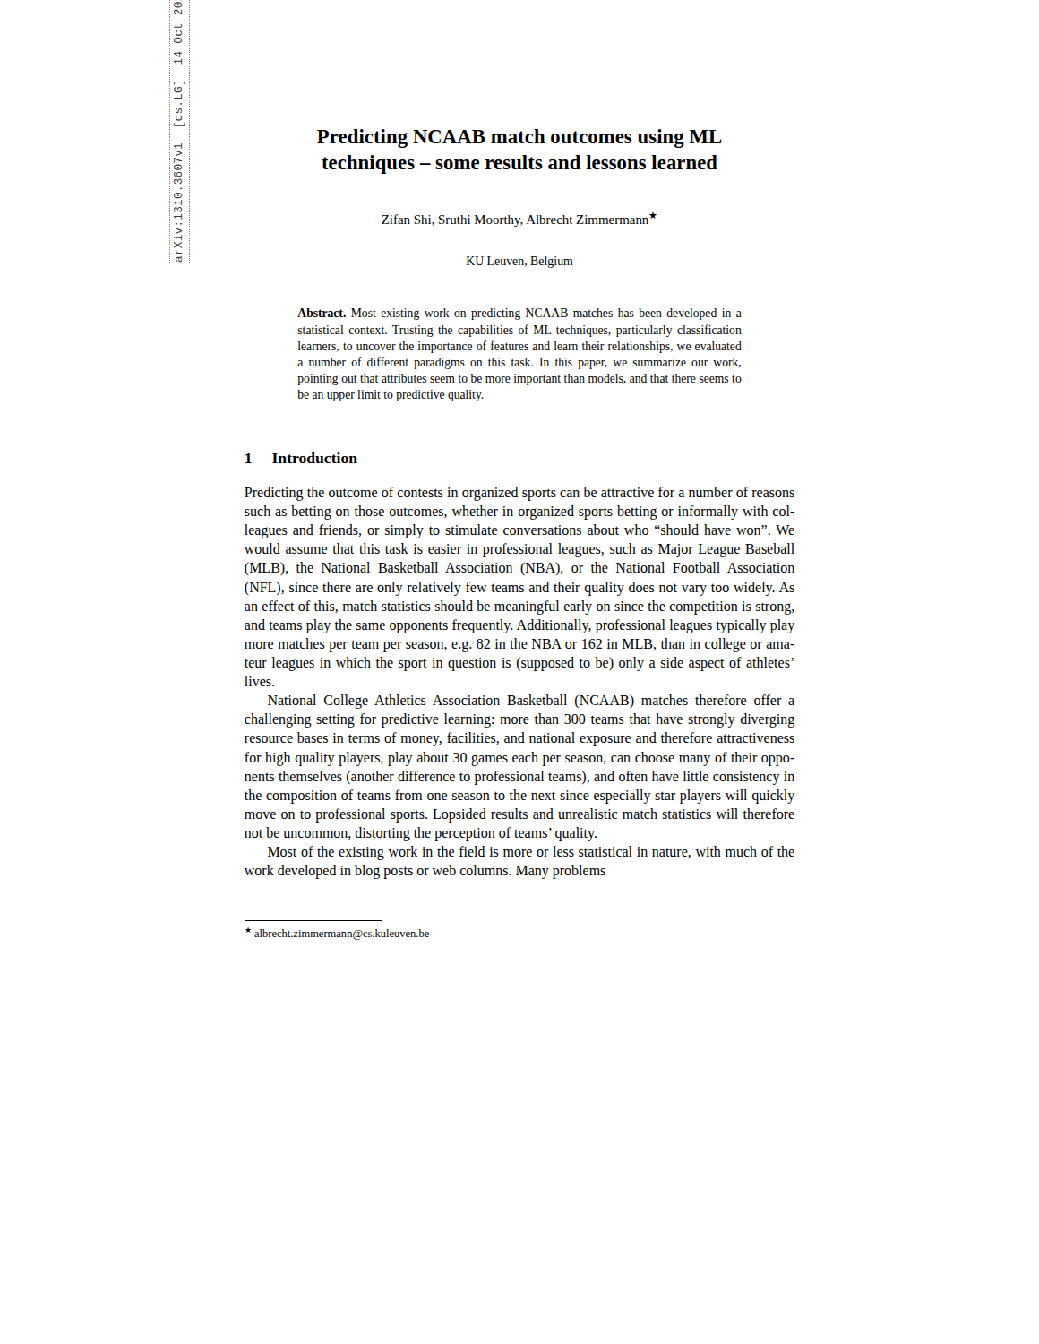arXiv:1310.3607v1 [cs.LG] 14 Oct 2013
Predicting NCAAB match outcomes using ML
techniques – some results and lessons learned
Zifan Shi, Sruthi Moorthy, Albrecht Zimmermann★
KU Leuven, Belgium
Abstract. Most existing work on predicting NCAAB matches has been developed in a statistical context. Trusting the capabilities of ML techniques, particularly classification learners, to uncover the importance of features and learn their relationships, we evaluated a number of different paradigms on this task. In this paper, we summarize our work, pointing out that attributes seem to be more important than models, and that there seems to be an upper limit to predictive quality.
1 Introduction
Predicting the outcome of contests in organized sports can be attractive for a number of reasons such as betting on those outcomes, whether in organized sports betting or informally with colleagues and friends, or simply to stimulate conversations about who “should have won”. We would assume that this task is easier in professional leagues, such as Major League Baseball (MLB), the National Basketball Association (NBA), or the National Football Association (NFL), since there are only relatively few teams and their quality does not vary too widely. As an effect of this, match statistics should be meaningful early on since the competition is strong, and teams play the same opponents frequently. Additionally, professional leagues typically play more matches per team per season, e.g. 82 in the NBA or 162 in MLB, than in college or amateur leagues in which the sport in question is (supposed to be) only a side aspect of athletes’ lives.
National College Athletics Association Basketball (NCAAB) matches therefore offer a challenging setting for predictive learning: more than 300 teams that have strongly diverging resource bases in terms of money, facilities, and national exposure and therefore attractiveness for high quality players, play about 30 games each per season, can choose many of their opponents themselves (another difference to professional teams), and often have little consistency in the composition of teams from one season to the next since especially star players will quickly move on to professional sports. Lopsided results and unrealistic match statistics will therefore not be uncommon, distorting the perception of teams’ quality.
Most of the existing work in the field is more or less statistical in nature, with much of the work developed in blog posts or web columns. Many problems
★ albrecht.zimmermann@cs.kuleuven.be